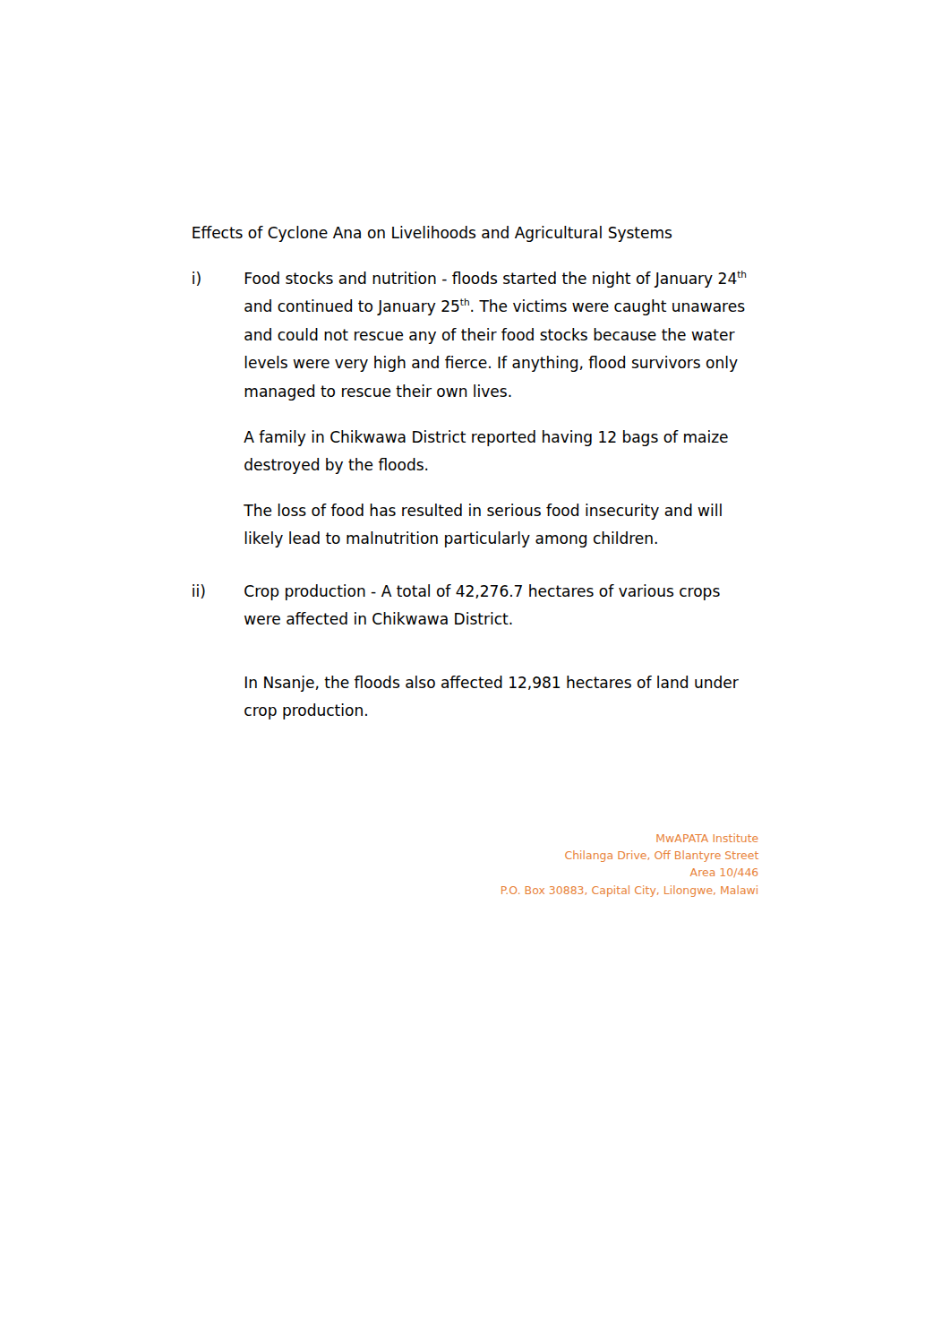Effects of Cyclone Ana on Livelihoods and Agricultural Systems
i)
Food stocks and nutrition - floods started the night of January 24th and continued to January 25th. The victims were caught unawares and could not rescue any of their food stocks because the water levels were very high and fierce. If anything, flood survivors only managed to rescue their own lives.
A family in Chikwawa District reported having 12 bags of maize destroyed by the floods.
The loss of food has resulted in serious food insecurity and will likely lead to malnutrition particularly among children.
ii)
Crop production - A total of 42,276.7 hectares of various crops were affected in Chikwawa District.
In Nsanje, the floods also affected 12,981 hectares of land under crop production.
MwAPATA Institute
Chilanga Drive, Off Blantyre Street
Area 10/446
P.O. Box 30883, Capital City, Lilongwe, Malawi